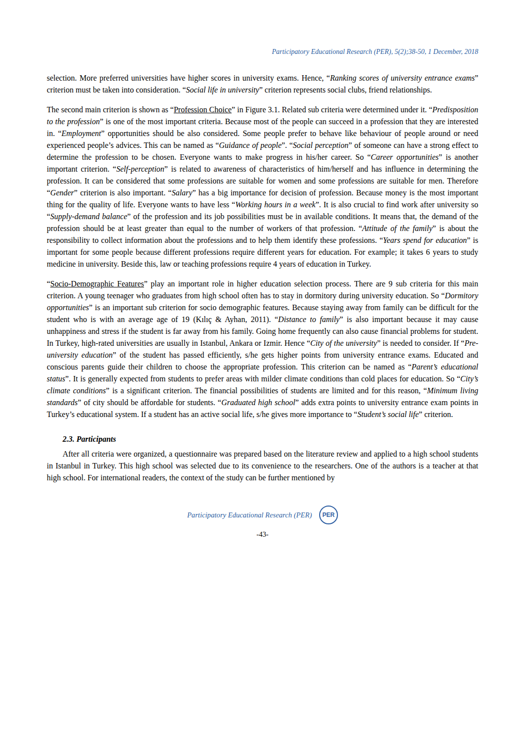Participatory Educational Research (PER), 5(2);38-50, 1 December, 2018
selection. More preferred universities have higher scores in university exams. Hence, “Ranking scores of university entrance exams” criterion must be taken into consideration. “Social life in university” criterion represents social clubs, friend relationships.
The second main criterion is shown as “Profession Choice” in Figure 3.1. Related sub criteria were determined under it. “Predisposition to the profession” is one of the most important criteria. Because most of the people can succeed in a profession that they are interested in. “Employment” opportunities should be also considered. Some people prefer to behave like behaviour of people around or need experienced people’s advices. This can be named as “Guidance of people”. “Social perception” of someone can have a strong effect to determine the profession to be chosen. Everyone wants to make progress in his/her career. So “Career opportunities” is another important criterion. “Self-perception” is related to awareness of characteristics of him/herself and has influence in determining the profession. It can be considered that some professions are suitable for women and some professions are suitable for men. Therefore “Gender” criterion is also important. “Salary” has a big importance for decision of profession. Because money is the most important thing for the quality of life. Everyone wants to have less “Working hours in a week”. It is also crucial to find work after university so “Supply-demand balance” of the profession and its job possibilities must be in available conditions. It means that, the demand of the profession should be at least greater than equal to the number of workers of that profession. “Attitude of the family” is about the responsibility to collect information about the professions and to help them identify these professions. “Years spend for education” is important for some people because different professions require different years for education. For example; it takes 6 years to study medicine in university. Beside this, law or teaching professions require 4 years of education in Turkey.
“Socio-Demographic Features” play an important role in higher education selection process. There are 9 sub criteria for this main criterion. A young teenager who graduates from high school often has to stay in dormitory during university education. So “Dormitory opportunities” is an important sub criterion for socio demographic features. Because staying away from family can be difficult for the student who is with an average age of 19 (Kılıç & Ayhan, 2011). “Distance to family” is also important because it may cause unhappiness and stress if the student is far away from his family. Going home frequently can also cause financial problems for student. In Turkey, high-rated universities are usually in Istanbul, Ankara or Izmir. Hence “City of the university” is needed to consider. If “Pre-university education” of the student has passed efficiently, s/he gets higher points from university entrance exams. Educated and conscious parents guide their children to choose the appropriate profession. This criterion can be named as “Parent’s educational status”. It is generally expected from students to prefer areas with milder climate conditions than cold places for education. So “City’s climate conditions” is a significant criterion. The financial possibilities of students are limited and for this reason, “Minimum living standards” of city should be affordable for students. “Graduated high school” adds extra points to university entrance exam points in Turkey’s educational system. If a student has an active social life, s/he gives more importance to “Student’s social life” criterion.
2.3. Participants
After all criteria were organized, a questionnaire was prepared based on the literature review and applied to a high school students in Istanbul in Turkey. This high school was selected due to its convenience to the researchers. One of the authors is a teacher at that high school. For international readers, the context of the study can be further mentioned by
Participatory Educational Research (PER) PER
-43-